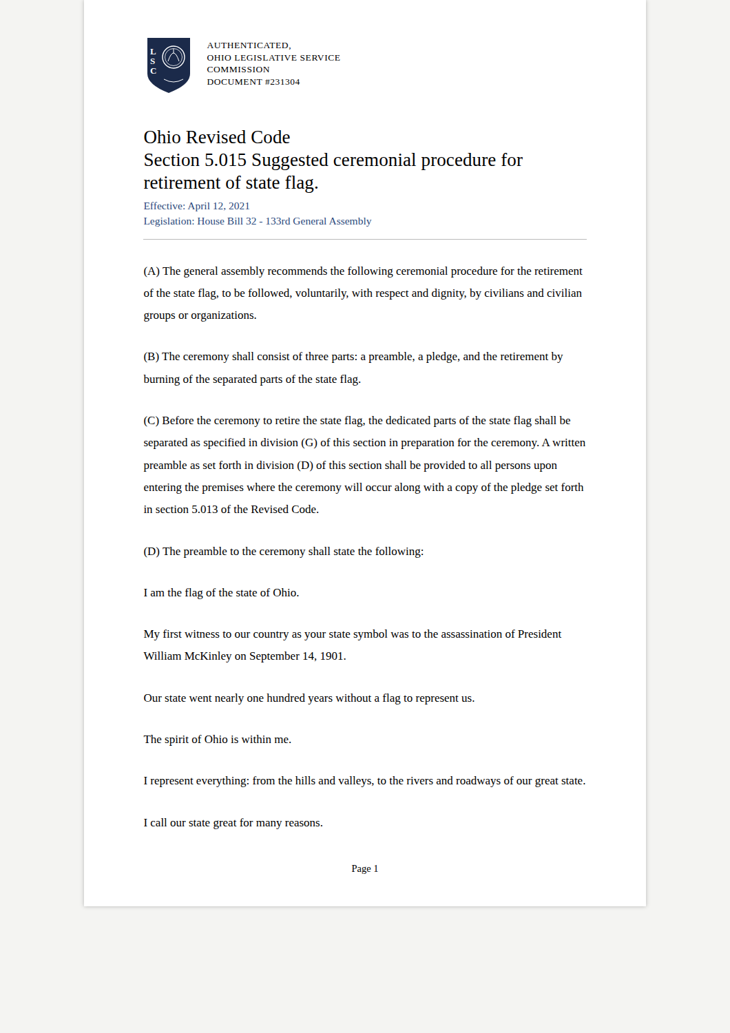L S C
AUTHENTICATED,
OHIO LEGISLATIVE SERVICE
COMMISSION
DOCUMENT #231304
Ohio Revised Code Section 5.015 Suggested ceremonial procedure for retirement of state flag.
Effective: April 12, 2021
Legislation: House Bill 32 - 133rd General Assembly
(A) The general assembly recommends the following ceremonial procedure for the retirement of the state flag, to be followed, voluntarily, with respect and dignity, by civilians and civilian groups or organizations.
(B) The ceremony shall consist of three parts: a preamble, a pledge, and the retirement by burning of the separated parts of the state flag.
(C) Before the ceremony to retire the state flag, the dedicated parts of the state flag shall be separated as specified in division (G) of this section in preparation for the ceremony. A written preamble as set forth in division (D) of this section shall be provided to all persons upon entering the premises where the ceremony will occur along with a copy of the pledge set forth in section 5.013 of the Revised Code.
(D) The preamble to the ceremony shall state the following:
I am the flag of the state of Ohio.
My first witness to our country as your state symbol was to the assassination of President William McKinley on September 14, 1901.
Our state went nearly one hundred years without a flag to represent us.
The spirit of Ohio is within me.
I represent everything: from the hills and valleys, to the rivers and roadways of our great state.
I call our state great for many reasons.
Page 1